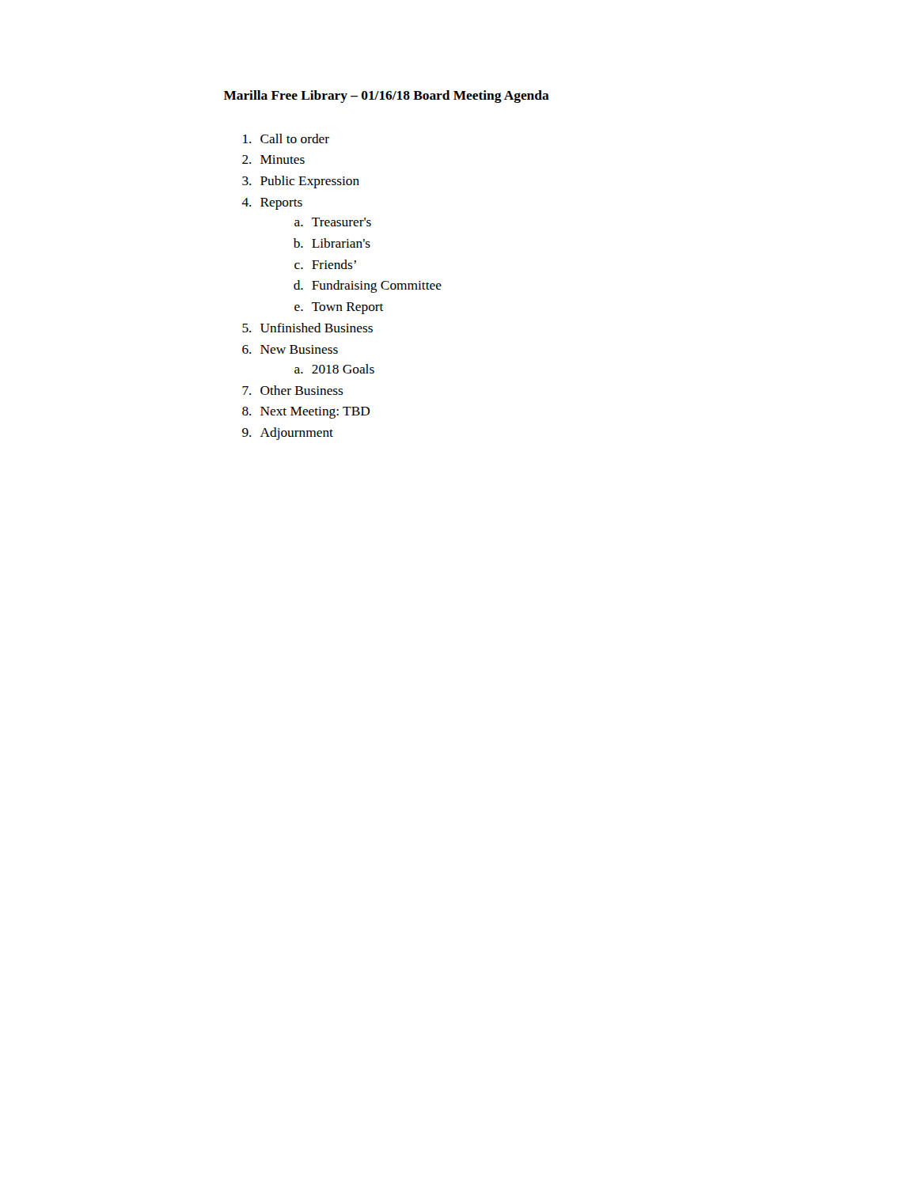Marilla Free Library – 01/16/18 Board Meeting Agenda
Call to order
Minutes
Public Expression
Reports
Treasurer's
Librarian's
Friends’
Fundraising Committee
Town Report
Unfinished Business
New Business
2018 Goals
Other Business
Next Meeting: TBD
Adjournment